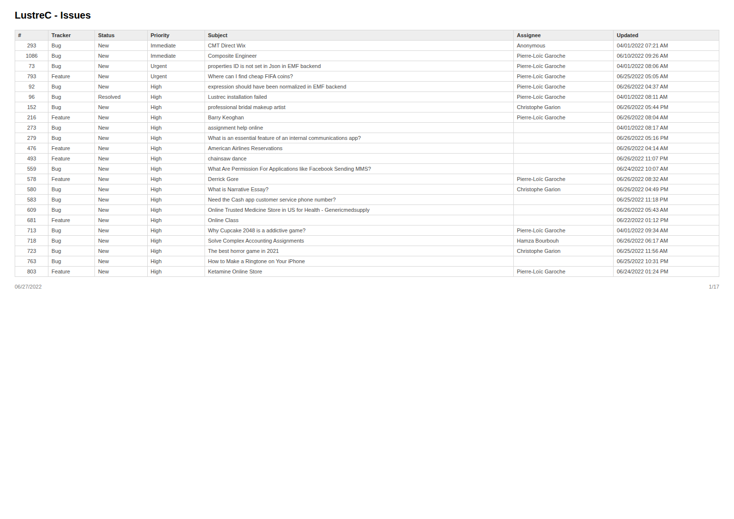LustreC - Issues
| # | Tracker | Status | Priority | Subject | Assignee | Updated |
| --- | --- | --- | --- | --- | --- | --- |
| 293 | Bug | New | Immediate | CMT Direct Wix | Anonymous | 04/01/2022 07:21 AM |
| 1086 | Bug | New | Immediate | Composite Engineer | Pierre-Loïc Garoche | 06/10/2022 09:26 AM |
| 73 | Bug | New | Urgent | properties ID is not set in Json in EMF backend | Pierre-Loïc Garoche | 04/01/2022 08:06 AM |
| 793 | Feature | New | Urgent | Where can I find cheap FIFA coins? | Pierre-Loïc Garoche | 06/25/2022 05:05 AM |
| 92 | Bug | New | High | expression should have been normalized in EMF backend | Pierre-Loïc Garoche | 06/26/2022 04:37 AM |
| 96 | Bug | Resolved | High | Lustrec installation failed | Pierre-Loïc Garoche | 04/01/2022 08:11 AM |
| 152 | Bug | New | High | professional bridal makeup artist | Christophe Garion | 06/26/2022 05:44 PM |
| 216 | Feature | New | High | Barry Keoghan | Pierre-Loïc Garoche | 06/26/2022 08:04 AM |
| 273 | Bug | New | High | assignment help online | | 04/01/2022 08:17 AM |
| 279 | Bug | New | High | What is an essential feature of an internal communications app? | | 06/26/2022 05:16 PM |
| 476 | Feature | New | High | American Airlines Reservations | | 06/26/2022 04:14 AM |
| 493 | Feature | New | High | chainsaw dance | | 06/26/2022 11:07 PM |
| 559 | Bug | New | High | What Are Permission For Applications like Facebook Sending MMS? | | 06/24/2022 10:07 AM |
| 578 | Feature | New | High | Derrick Gore | Pierre-Loïc Garoche | 06/26/2022 08:32 AM |
| 580 | Bug | New | High | What is Narrative Essay? | Christophe Garion | 06/26/2022 04:49 PM |
| 583 | Bug | New | High | Need the Cash app customer service phone number? | | 06/25/2022 11:18 PM |
| 609 | Bug | New | High | Online Trusted Medicine Store in US for Health - Genericmedsupply | | 06/26/2022 05:43 AM |
| 681 | Feature | New | High | Online Class | | 06/22/2022 01:12 PM |
| 713 | Bug | New | High | Why Cupcake 2048 is a addictive game? | Pierre-Loïc Garoche | 04/01/2022 09:34 AM |
| 718 | Bug | New | High | Solve Complex Accounting Assignments | Hamza Bourbouh | 06/26/2022 06:17 AM |
| 723 | Bug | New | High | The best horror game in 2021 | Christophe Garion | 06/25/2022 11:56 AM |
| 763 | Bug | New | High | How to Make a Ringtone on Your iPhone | | 06/25/2022 10:31 PM |
| 803 | Feature | New | High | Ketamine Online Store | Pierre-Loïc Garoche | 06/24/2022 01:24 PM |
06/27/2022 1/17